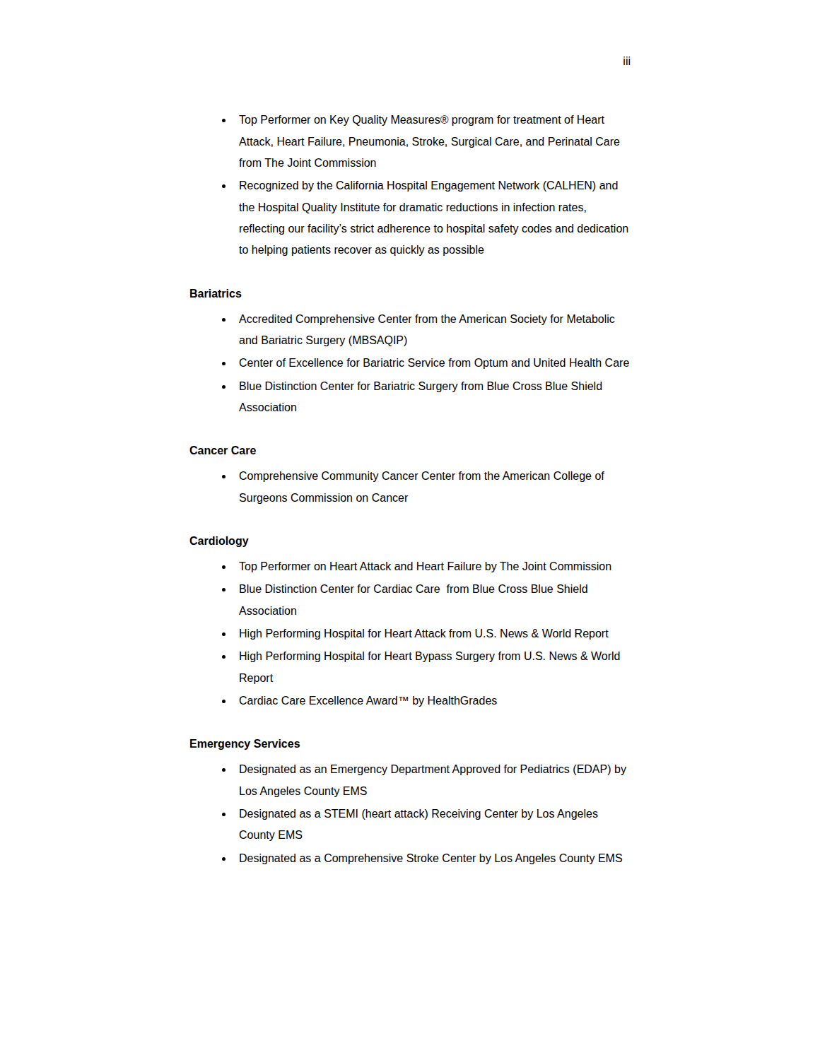iii
Top Performer on Key Quality Measures® program for treatment of Heart Attack, Heart Failure, Pneumonia, Stroke, Surgical Care, and Perinatal Care from The Joint Commission
Recognized by the California Hospital Engagement Network (CALHEN) and the Hospital Quality Institute for dramatic reductions in infection rates, reflecting our facility’s strict adherence to hospital safety codes and dedication to helping patients recover as quickly as possible
Bariatrics
Accredited Comprehensive Center from the American Society for Metabolic and Bariatric Surgery (MBSAQIP)
Center of Excellence for Bariatric Service from Optum and United Health Care
Blue Distinction Center for Bariatric Surgery from Blue Cross Blue Shield Association
Cancer Care
Comprehensive Community Cancer Center from the American College of Surgeons Commission on Cancer
Cardiology
Top Performer on Heart Attack and Heart Failure by The Joint Commission
Blue Distinction Center for Cardiac Care from Blue Cross Blue Shield Association
High Performing Hospital for Heart Attack from U.S. News & World Report
High Performing Hospital for Heart Bypass Surgery from U.S. News & World Report
Cardiac Care Excellence Award™ by HealthGrades
Emergency Services
Designated as an Emergency Department Approved for Pediatrics (EDAP) by Los Angeles County EMS
Designated as a STEMI (heart attack) Receiving Center by Los Angeles County EMS
Designated as a Comprehensive Stroke Center by Los Angeles County EMS